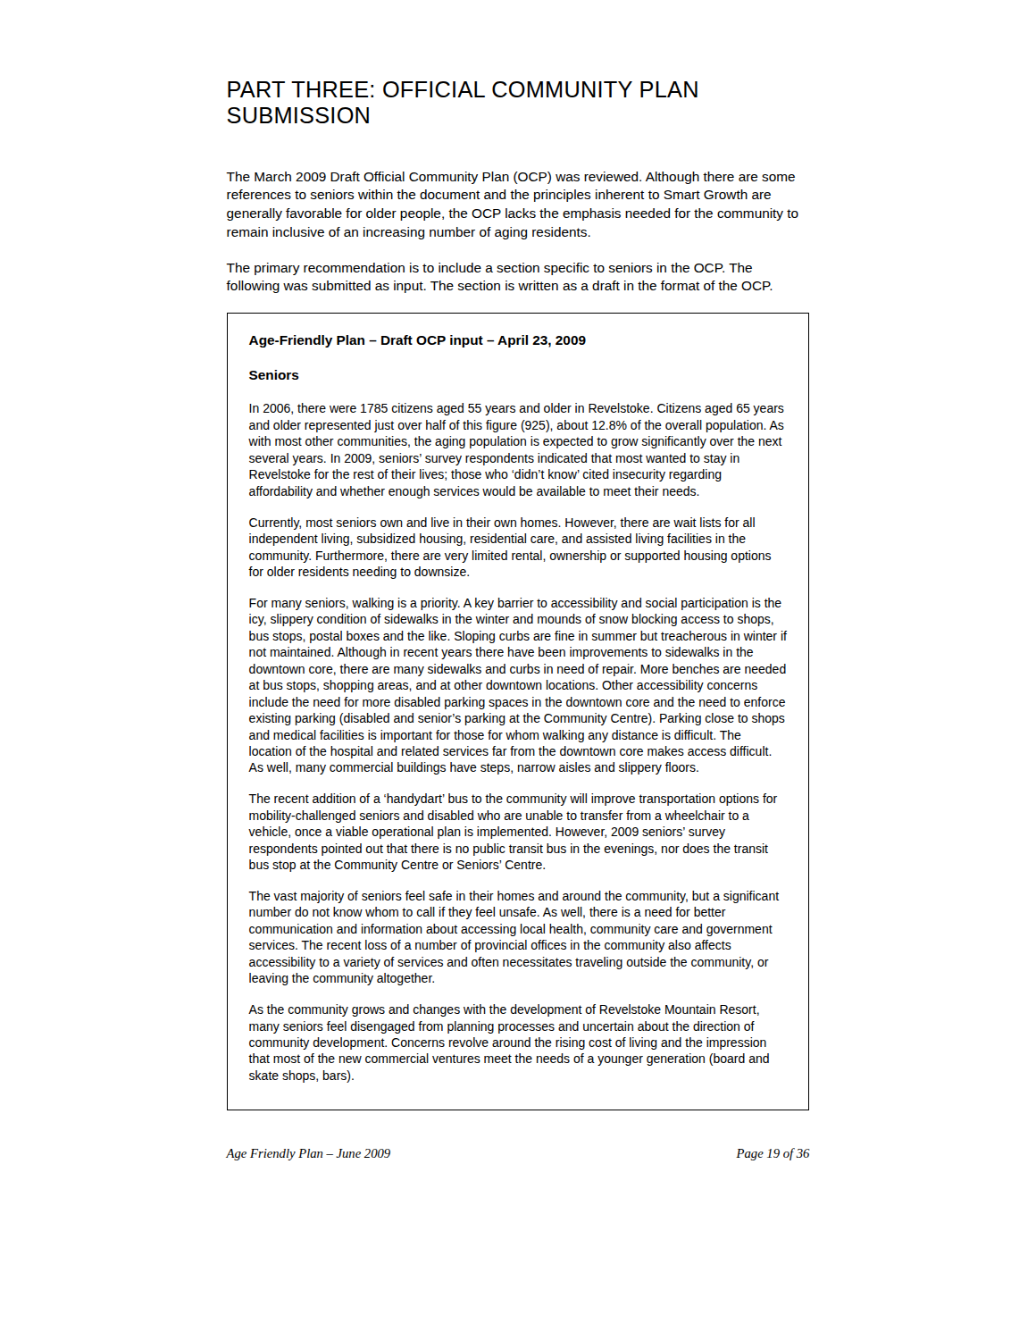PART THREE: OFFICIAL COMMUNITY PLAN SUBMISSION
The March 2009 Draft Official Community Plan (OCP) was reviewed. Although there are some references to seniors within the document and the principles inherent to Smart Growth are generally favorable for older people, the OCP lacks the emphasis needed for the community to remain inclusive of an increasing number of aging residents.
The primary recommendation is to include a section specific to seniors in the OCP. The following was submitted as input. The section is written as a draft in the format of the OCP.
Age-Friendly Plan – Draft OCP input – April 23, 2009
Seniors
In 2006, there were 1785 citizens aged 55 years and older in Revelstoke. Citizens aged 65 years and older represented just over half of this figure (925), about 12.8% of the overall population. As with most other communities, the aging population is expected to grow significantly over the next several years. In 2009, seniors’ survey respondents indicated that most wanted to stay in Revelstoke for the rest of their lives; those who ‘didn’t know’ cited insecurity regarding affordability and whether enough services would be available to meet their needs.
Currently, most seniors own and live in their own homes. However, there are wait lists for all independent living, subsidized housing, residential care, and assisted living facilities in the community. Furthermore, there are very limited rental, ownership or supported housing options for older residents needing to downsize.
For many seniors, walking is a priority. A key barrier to accessibility and social participation is the icy, slippery condition of sidewalks in the winter and mounds of snow blocking access to shops, bus stops, postal boxes and the like. Sloping curbs are fine in summer but treacherous in winter if not maintained. Although in recent years there have been improvements to sidewalks in the downtown core, there are many sidewalks and curbs in need of repair. More benches are needed at bus stops, shopping areas, and at other downtown locations. Other accessibility concerns include the need for more disabled parking spaces in the downtown core and the need to enforce existing parking (disabled and senior’s parking at the Community Centre). Parking close to shops and medical facilities is important for those for whom walking any distance is difficult. The location of the hospital and related services far from the downtown core makes access difficult. As well, many commercial buildings have steps, narrow aisles and slippery floors.
The recent addition of a ‘handydart’ bus to the community will improve transportation options for mobility-challenged seniors and disabled who are unable to transfer from a wheelchair to a vehicle, once a viable operational plan is implemented. However, 2009 seniors’ survey respondents pointed out that there is no public transit bus in the evenings, nor does the transit bus stop at the Community Centre or Seniors’ Centre.
The vast majority of seniors feel safe in their homes and around the community, but a significant number do not know whom to call if they feel unsafe. As well, there is a need for better communication and information about accessing local health, community care and government services. The recent loss of a number of provincial offices in the community also affects accessibility to a variety of services and often necessitates traveling outside the community, or leaving the community altogether.
As the community grows and changes with the development of Revelstoke Mountain Resort, many seniors feel disengaged from planning processes and uncertain about the direction of community development. Concerns revolve around the rising cost of living and the impression that most of the new commercial ventures meet the needs of a younger generation (board and skate shops, bars).
Age Friendly Plan – June 2009 Page 19 of 36